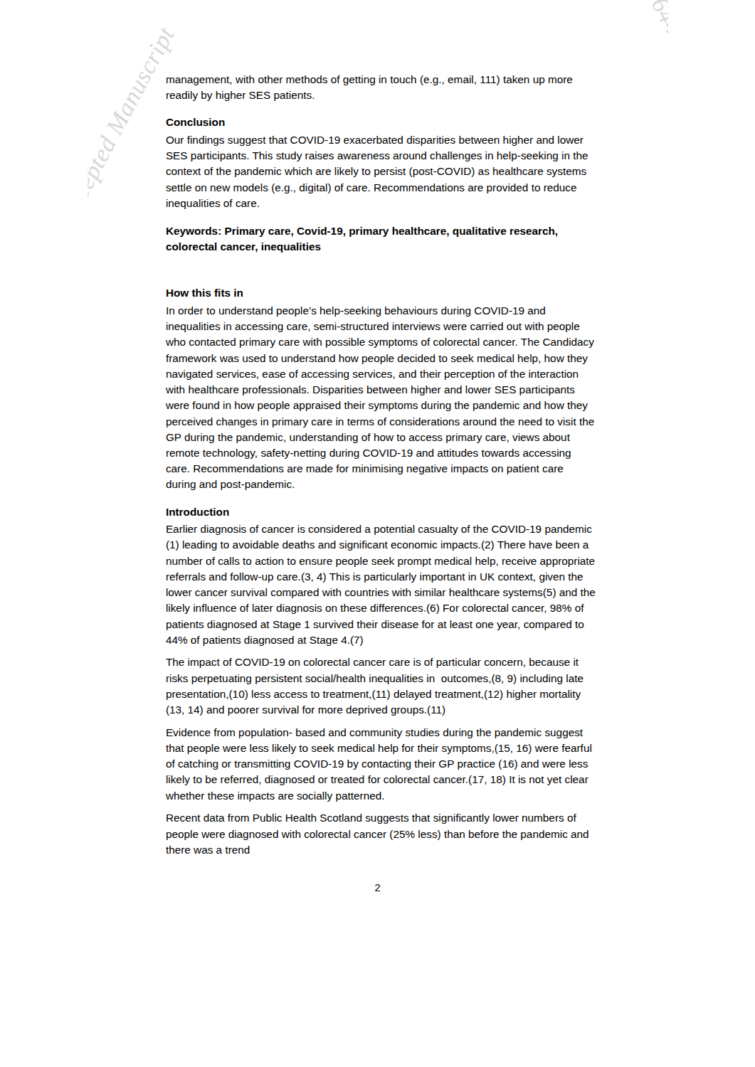Accepted Manuscript
BJGP.2021.0644
management, with other methods of getting in touch (e.g., email, 111) taken up more readily by higher SES patients.
Conclusion
Our findings suggest that COVID-19 exacerbated disparities between higher and lower SES participants. This study raises awareness around challenges in help-seeking in the context of the pandemic which are likely to persist (post-COVID) as healthcare systems settle on new models (e.g., digital) of care. Recommendations are provided to reduce inequalities of care.
Keywords: Primary care, Covid-19, primary healthcare, qualitative research, colorectal cancer, inequalities
How this fits in
In order to understand people’s help-seeking behaviours during COVID-19 and inequalities in accessing care, semi-structured interviews were carried out with people who contacted primary care with possible symptoms of colorectal cancer. The Candidacy framework was used to understand how people decided to seek medical help, how they navigated services, ease of accessing services, and their perception of the interaction with healthcare professionals. Disparities between higher and lower SES participants were found in how people appraised their symptoms during the pandemic and how they perceived changes in primary care in terms of considerations around the need to visit the GP during the pandemic, understanding of how to access primary care, views about remote technology, safety-netting during COVID-19 and attitudes towards accessing care. Recommendations are made for minimising negative impacts on patient care during and post-pandemic.
Introduction
Earlier diagnosis of cancer is considered a potential casualty of the COVID-19 pandemic (1) leading to avoidable deaths and significant economic impacts.(2) There have been a number of calls to action to ensure people seek prompt medical help, receive appropriate referrals and follow-up care.(3, 4) This is particularly important in UK context, given the lower cancer survival compared with countries with similar healthcare systems(5) and the likely influence of later diagnosis on these differences.(6) For colorectal cancer, 98% of patients diagnosed at Stage 1 survived their disease for at least one year, compared to 44% of patients diagnosed at Stage 4.(7)
The impact of COVID-19 on colorectal cancer care is of particular concern, because it risks perpetuating persistent social/health inequalities in outcomes,(8, 9) including late presentation,(10) less access to treatment,(11) delayed treatment,(12) higher mortality (13, 14) and poorer survival for more deprived groups.(11)
Evidence from population- based and community studies during the pandemic suggest that people were less likely to seek medical help for their symptoms,(15, 16) were fearful of catching or transmitting COVID-19 by contacting their GP practice (16) and were less likely to be referred, diagnosed or treated for colorectal cancer.(17, 18) It is not yet clear whether these impacts are socially patterned.
Recent data from Public Health Scotland suggests that significantly lower numbers of people were diagnosed with colorectal cancer (25% less) than before the pandemic and there was a trend
2